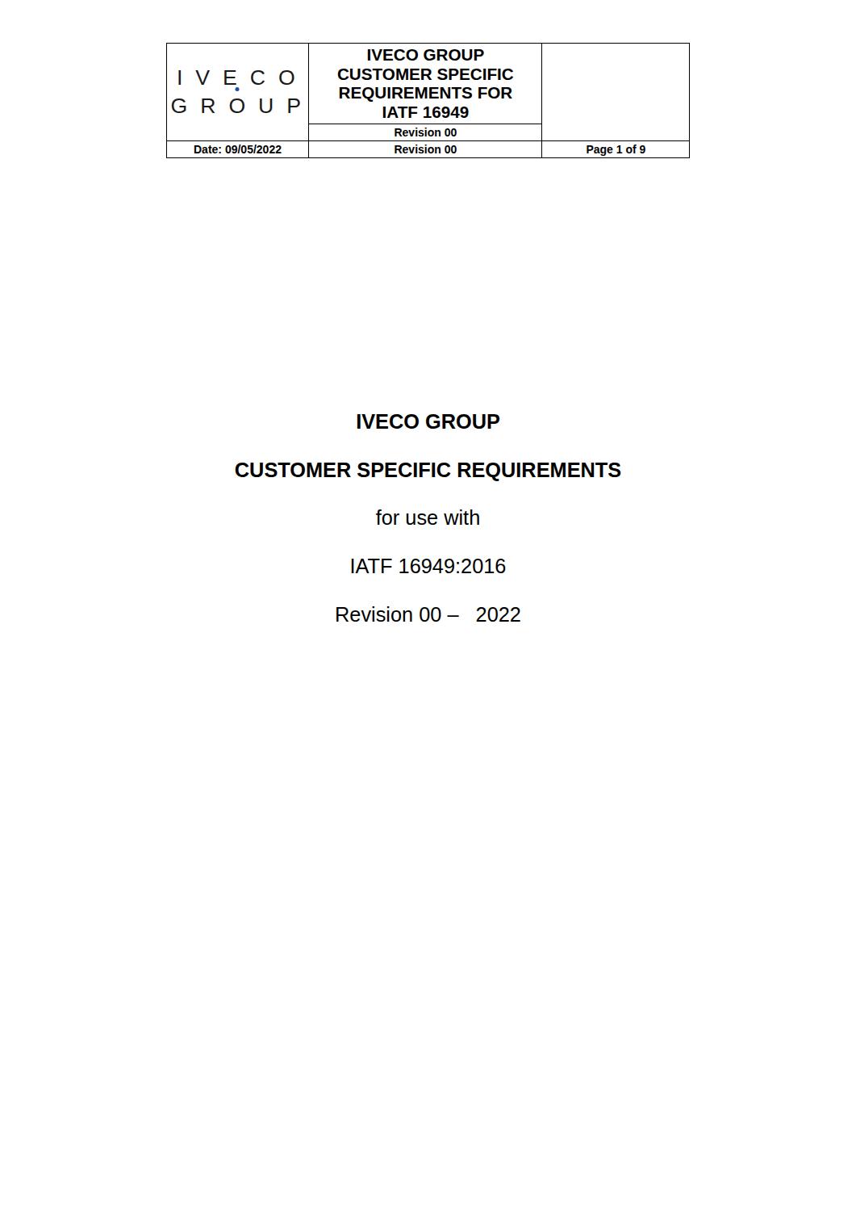| I V E C O G R O U P | IVECO GROUP CUSTOMER SPECIFIC REQUIREMENTS FOR IATF 16949 | |
| Revision 00 |
| Date: 09/05/2022 | Revision 00 | Page 1 of 9 |
IVECO GROUP
CUSTOMER SPECIFIC REQUIREMENTS
for use with
IATF 16949:2016
Revision 00 – 2022